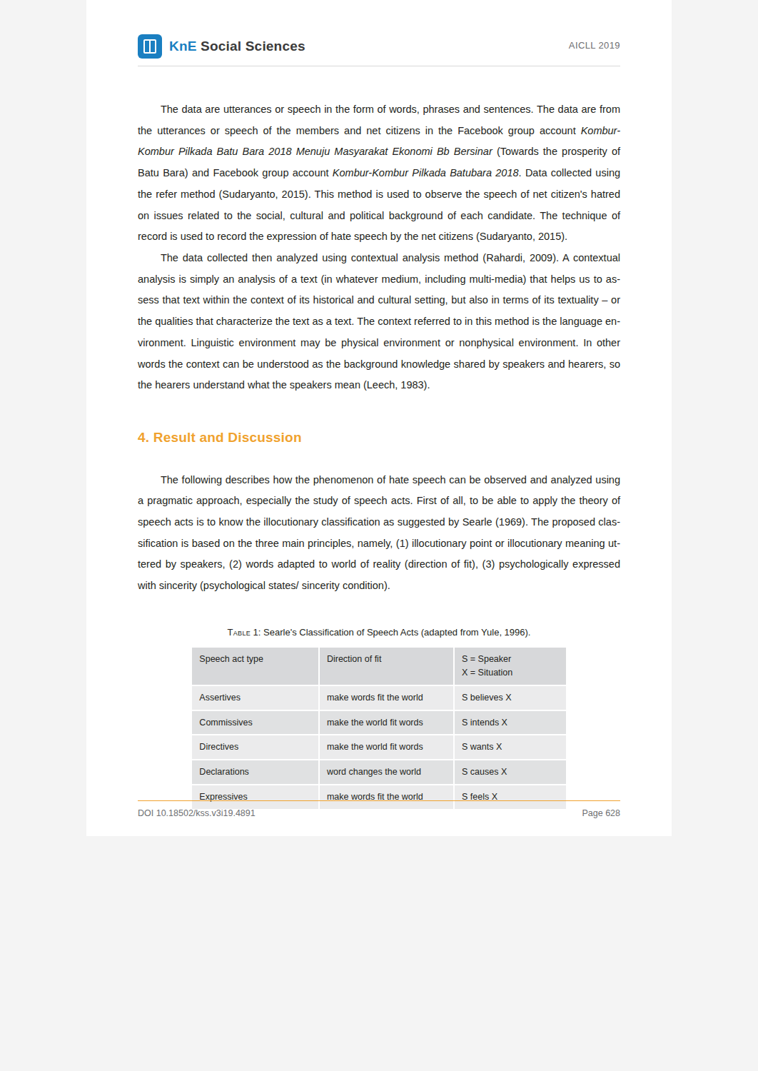KnE Social Sciences
AICLL 2019
The data are utterances or speech in the form of words, phrases and sentences. The data are from the utterances or speech of the members and net citizens in the Facebook group account Kombur- Kombur Pilkada Batu Bara 2018 Menuju Masyarakat Ekonomi Bb Bersinar (Towards the prosperity of Batu Bara) and Facebook group account Kombur-Kombur Pilkada Batubara 2018. Data collected using the refer method (Sudaryanto, 2015). This method is used to observe the speech of net citizen's hatred on issues related to the social, cultural and political background of each candidate. The technique of record is used to record the expression of hate speech by the net citizens (Sudaryanto, 2015).
The data collected then analyzed using contextual analysis method (Rahardi, 2009). A contextual analysis is simply an analysis of a text (in whatever medium, including multi-media) that helps us to assess that text within the context of its historical and cultural setting, but also in terms of its textuality – or the qualities that characterize the text as a text. The context referred to in this method is the language environment. Linguistic environment may be physical environment or nonphysical environment. In other words the context can be understood as the background knowledge shared by speakers and hearers, so the hearers understand what the speakers mean (Leech, 1983).
4. Result and Discussion
The following describes how the phenomenon of hate speech can be observed and analyzed using a pragmatic approach, especially the study of speech acts. First of all, to be able to apply the theory of speech acts is to know the illocutionary classification as suggested by Searle (1969). The proposed classification is based on the three main principles, namely, (1) illocutionary point or illocutionary meaning uttered by speakers, (2) words adapted to world of reality (direction of fit), (3) psychologically expressed with sincerity (psychological states/ sincerity condition).
Table 1: Searle's Classification of Speech Acts (adapted from Yule, 1996).
| Speech act type | Direction of fit | S = Speaker X = Situation |
| --- | --- | --- |
| Assertives | make words fit the world | S believes X |
| Commissives | make the world fit words | S intends X |
| Directives | make the world fit words | S wants X |
| Declarations | word changes the world | S causes X |
| Expressives | make words fit the world | S feels X |
DOI 10.18502/kss.v3i19.4891
Page 628